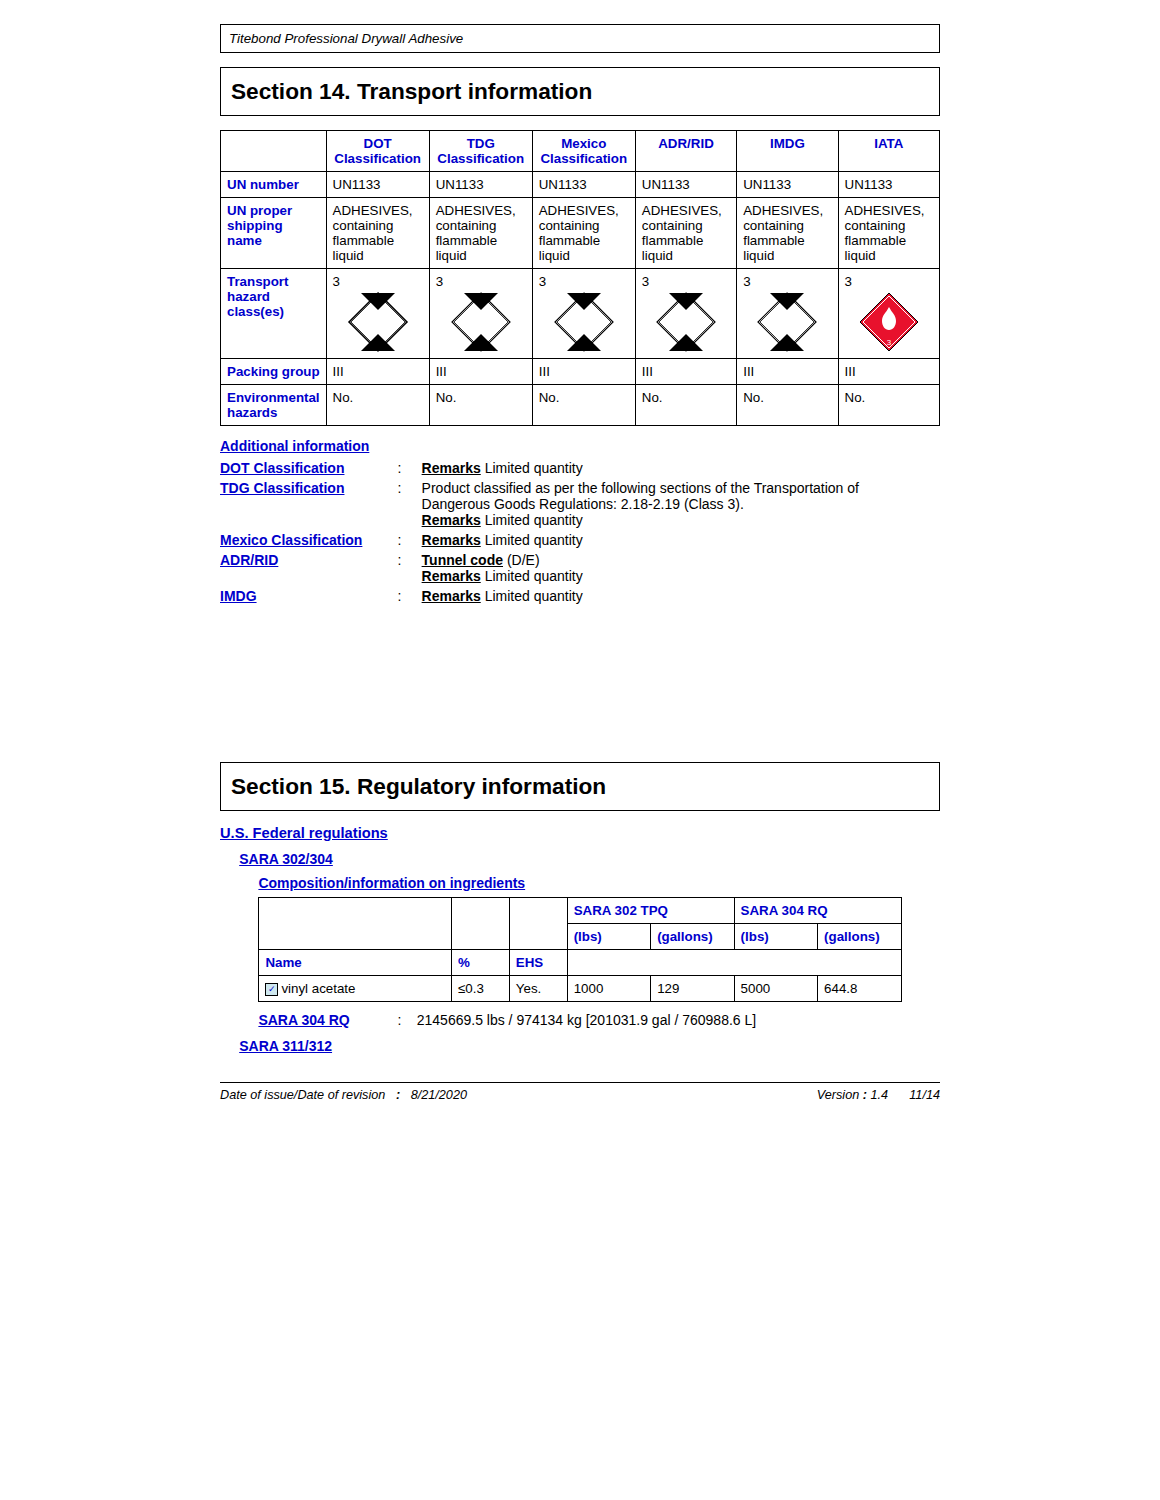Titebond Professional Drywall Adhesive
Section 14. Transport information
| | DOT Classification | TDG Classification | Mexico Classification | ADR/RID | IMDG | IATA |
| --- | --- | --- | --- | --- | --- | --- |
| UN number | UN1133 | UN1133 | UN1133 | UN1133 | UN1133 | UN1133 |
| UN proper shipping name | ADHESIVES, containing flammable liquid | ADHESIVES, containing flammable liquid | ADHESIVES, containing flammable liquid | ADHESIVES, containing flammable liquid | ADHESIVES, containing flammable liquid | ADHESIVES, containing flammable liquid |
| Transport hazard class(es) | 3 | 3 | 3 | 3 | 3 | 3 3 |
| Packing group | III | III | III | III | III | III |
| Environmental hazards | No. | No. | No. | No. | No. | No. |
Additional information
DOT Classification: Remarks Limited quantity
TDG Classification: Product classified as per the following sections of the Transportation of Dangerous Goods Regulations: 2.18-2.19 (Class 3).
Remarks Limited quantity
Mexico Classification: Remarks Limited quantity
ADR/RID: Tunnel code (D/E)
Remarks Limited quantity
IMDG: Remarks Limited quantity
Section 15. Regulatory information
U.S. Federal regulations
SARA 302/304
Composition/information on ingredients
| | | | SARA 302 TPQ | SARA 304 RQ |
| (lbs) | (gallons) | (lbs) | (gallons) |
| Name | % | EHS | |
| ✓ vinyl acetate | ≤0.3 | Yes. | 1000 | 129 | 5000 | 644.8 |
SARA 304 RQ: 2145669.5 lbs / 974134 kg [201031.9 gal / 760988.6 L]
SARA 311/312
Date of issue/Date of revision : 8/21/2020
Version : 1.4 11/14